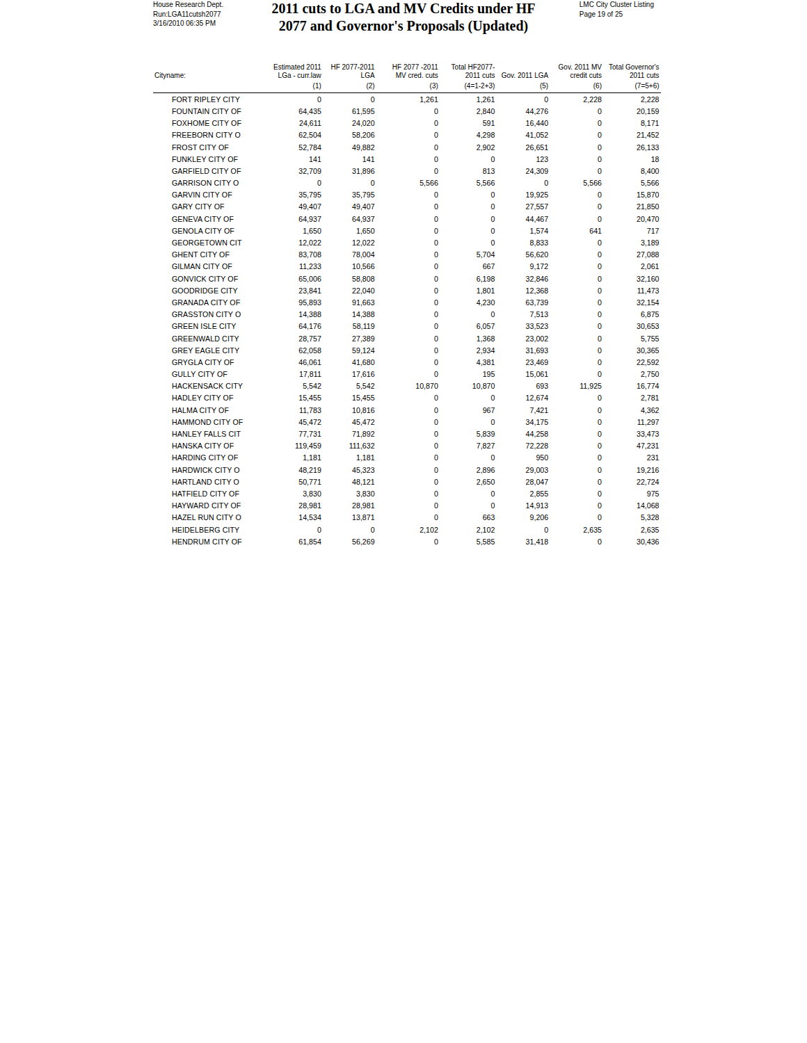House Research Dept.
Run:LGA11cutsh2077
3/16/2010 06:35 PM
LMC City Cluster Listing
Page 19 of 25
2011 cuts to LGA and MV Credits under HF 2077 and Governor's Proposals (Updated)
| Cityname: | Estimated 2011 LGa - curr.law | HF 2077-2011 LGA | HF 2077 -2011 MV cred. cuts | Total HF2077- 2011 cuts | Gov. 2011 LGA | Gov. 2011 MV credit cuts | Total Governor's 2011 cuts |
| --- | --- | --- | --- | --- | --- | --- | --- |
| | (1) | (2) | (3) | (4=1-2+3) | (5) | (6) | (7=5+6) |
| FORT RIPLEY CITY | 0 | 0 | 1,261 | 1,261 | 0 | 2,228 | 2,228 |
| FOUNTAIN CITY OF | 64,435 | 61,595 | 0 | 2,840 | 44,276 | 0 | 20,159 |
| FOXHOME CITY OF | 24,611 | 24,020 | 0 | 591 | 16,440 | 0 | 8,171 |
| FREEBORN CITY O | 62,504 | 58,206 | 0 | 4,298 | 41,052 | 0 | 21,452 |
| FROST CITY OF | 52,784 | 49,882 | 0 | 2,902 | 26,651 | 0 | 26,133 |
| FUNKLEY CITY OF | 141 | 141 | 0 | 0 | 123 | 0 | 18 |
| GARFIELD CITY OF | 32,709 | 31,896 | 0 | 813 | 24,309 | 0 | 8,400 |
| GARRISON CITY O | 0 | 0 | 5,566 | 5,566 | 0 | 5,566 | 5,566 |
| GARVIN CITY OF | 35,795 | 35,795 | 0 | 0 | 19,925 | 0 | 15,870 |
| GARY CITY OF | 49,407 | 49,407 | 0 | 0 | 27,557 | 0 | 21,850 |
| GENEVA CITY OF | 64,937 | 64,937 | 0 | 0 | 44,467 | 0 | 20,470 |
| GENOLA CITY OF | 1,650 | 1,650 | 0 | 0 | 1,574 | 641 | 717 |
| GEORGETOWN CIT | 12,022 | 12,022 | 0 | 0 | 8,833 | 0 | 3,189 |
| GHENT CITY OF | 83,708 | 78,004 | 0 | 5,704 | 56,620 | 0 | 27,088 |
| GILMAN CITY OF | 11,233 | 10,566 | 0 | 667 | 9,172 | 0 | 2,061 |
| GONVICK CITY OF | 65,006 | 58,808 | 0 | 6,198 | 32,846 | 0 | 32,160 |
| GOODRIDGE CITY | 23,841 | 22,040 | 0 | 1,801 | 12,368 | 0 | 11,473 |
| GRANADA CITY OF | 95,893 | 91,663 | 0 | 4,230 | 63,739 | 0 | 32,154 |
| GRASSTON CITY O | 14,388 | 14,388 | 0 | 0 | 7,513 | 0 | 6,875 |
| GREEN ISLE CITY | 64,176 | 58,119 | 0 | 6,057 | 33,523 | 0 | 30,653 |
| GREENWALD CITY | 28,757 | 27,389 | 0 | 1,368 | 23,002 | 0 | 5,755 |
| GREY EAGLE CITY | 62,058 | 59,124 | 0 | 2,934 | 31,693 | 0 | 30,365 |
| GRYGLA CITY OF | 46,061 | 41,680 | 0 | 4,381 | 23,469 | 0 | 22,592 |
| GULLY CITY OF | 17,811 | 17,616 | 0 | 195 | 15,061 | 0 | 2,750 |
| HACKENSACK CITY | 5,542 | 5,542 | 10,870 | 10,870 | 693 | 11,925 | 16,774 |
| HADLEY CITY OF | 15,455 | 15,455 | 0 | 0 | 12,674 | 0 | 2,781 |
| HALMA CITY OF | 11,783 | 10,816 | 0 | 967 | 7,421 | 0 | 4,362 |
| HAMMOND CITY OF | 45,472 | 45,472 | 0 | 0 | 34,175 | 0 | 11,297 |
| HANLEY FALLS CIT | 77,731 | 71,892 | 0 | 5,839 | 44,258 | 0 | 33,473 |
| HANSKA CITY OF | 119,459 | 111,632 | 0 | 7,827 | 72,228 | 0 | 47,231 |
| HARDING CITY OF | 1,181 | 1,181 | 0 | 0 | 950 | 0 | 231 |
| HARDWICK CITY O | 48,219 | 45,323 | 0 | 2,896 | 29,003 | 0 | 19,216 |
| HARTLAND CITY O | 50,771 | 48,121 | 0 | 2,650 | 28,047 | 0 | 22,724 |
| HATFIELD CITY OF | 3,830 | 3,830 | 0 | 0 | 2,855 | 0 | 975 |
| HAYWARD CITY OF | 28,981 | 28,981 | 0 | 0 | 14,913 | 0 | 14,068 |
| HAZEL RUN CITY O | 14,534 | 13,871 | 0 | 663 | 9,206 | 0 | 5,328 |
| HEIDELBERG CITY | 0 | 0 | 2,102 | 2,102 | 0 | 2,635 | 2,635 |
| HENDRUM CITY OF | 61,854 | 56,269 | 0 | 5,585 | 31,418 | 0 | 30,436 |